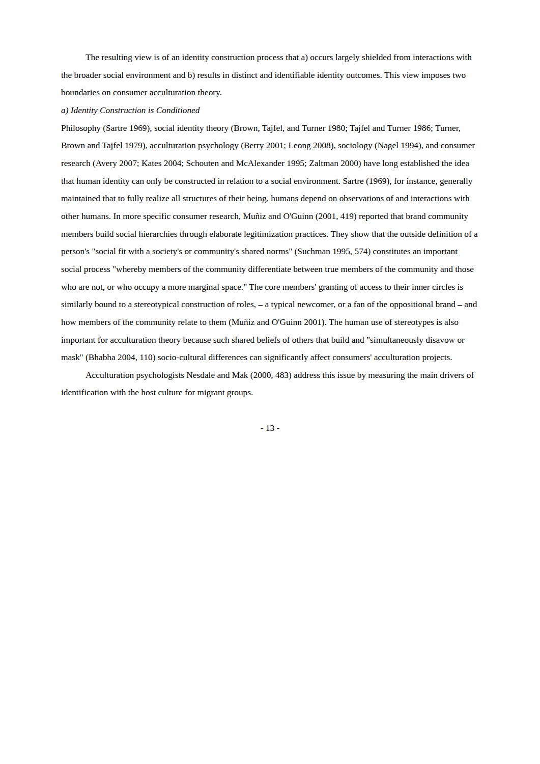The resulting view is of an identity construction process that a) occurs largely shielded from interactions with the broader social environment and b) results in distinct and identifiable identity outcomes. This view imposes two boundaries on consumer acculturation theory.
a) Identity Construction is Conditioned
Philosophy (Sartre 1969), social identity theory (Brown, Tajfel, and Turner 1980; Tajfel and Turner 1986; Turner, Brown and Tajfel 1979), acculturation psychology (Berry 2001; Leong 2008), sociology (Nagel 1994), and consumer research (Avery 2007; Kates 2004; Schouten and McAlexander 1995; Zaltman 2000) have long established the idea that human identity can only be constructed in relation to a social environment. Sartre (1969), for instance, generally maintained that to fully realize all structures of their being, humans depend on observations of and interactions with other humans. In more specific consumer research, Muñiz and O'Guinn (2001, 419) reported that brand community members build social hierarchies through elaborate legitimization practices. They show that the outside definition of a person's "social fit with a society's or community's shared norms" (Suchman 1995, 574) constitutes an important social process "whereby members of the community differentiate between true members of the community and those who are not, or who occupy a more marginal space." The core members' granting of access to their inner circles is similarly bound to a stereotypical construction of roles, – a typical newcomer, or a fan of the oppositional brand – and how members of the community relate to them (Muñiz and O'Guinn 2001). The human use of stereotypes is also important for acculturation theory because such shared beliefs of others that build and "simultaneously disavow or mask" (Bhabha 2004, 110) socio-cultural differences can significantly affect consumers' acculturation projects.
Acculturation psychologists Nesdale and Mak (2000, 483) address this issue by measuring the main drivers of identification with the host culture for migrant groups.
- 13 -